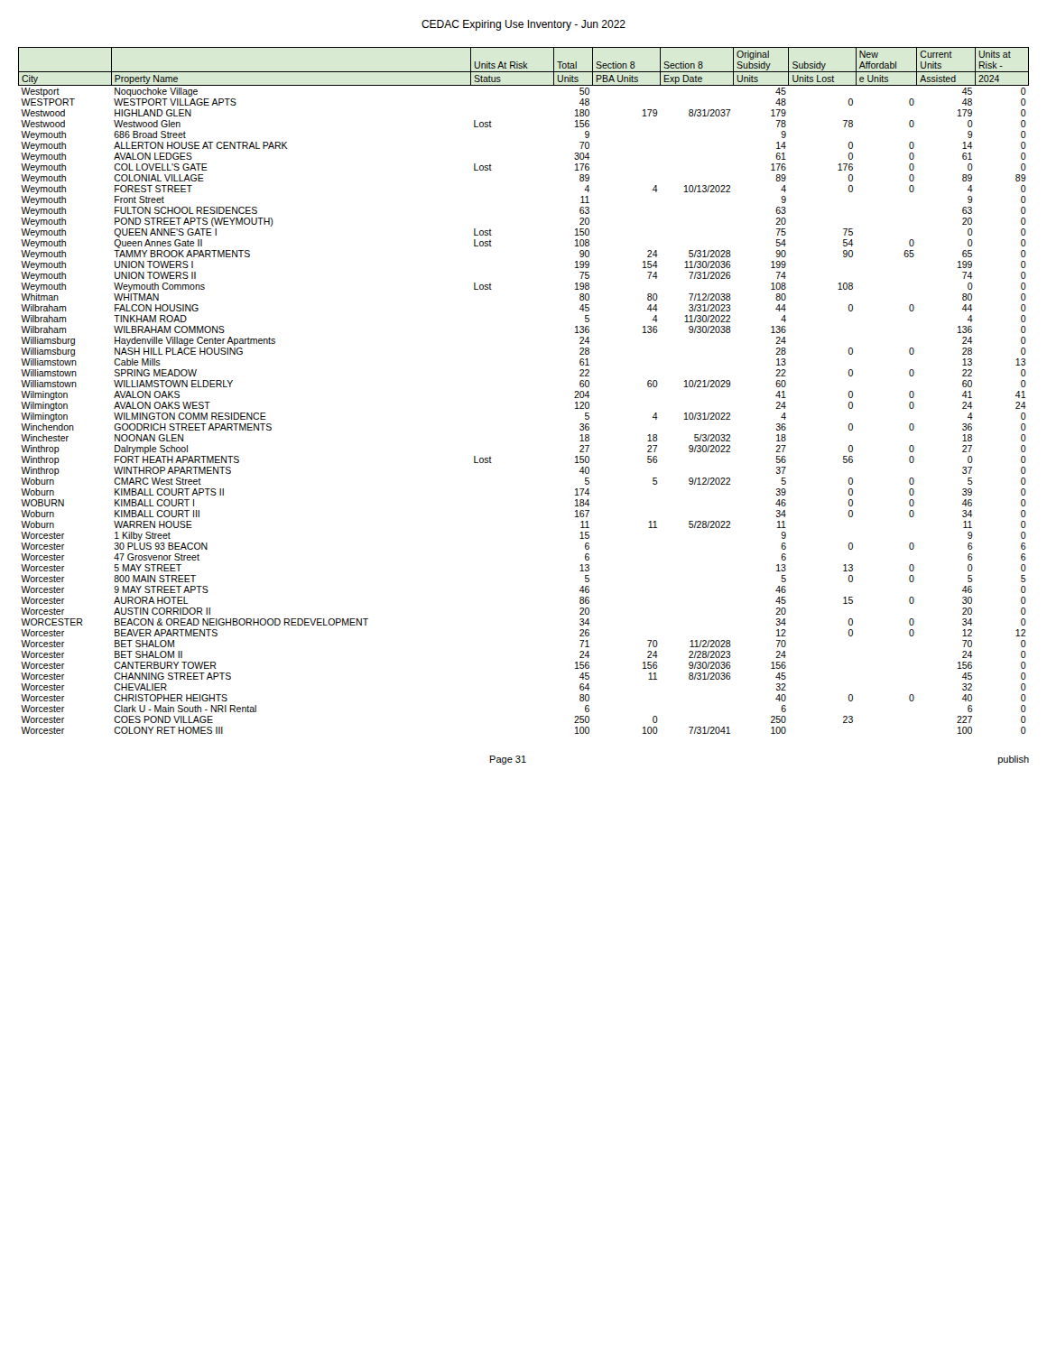CEDAC Expiring Use Inventory - Jun 2022
| | | Units At Risk | Total | Section 8 | Section 8 | Original Subsidy | Subsidy | New Affordabl | Current Units | Units at Risk - |
| --- | --- | --- | --- | --- | --- | --- | --- | --- | --- | --- |
| City | Property Name | Status | Units | PBA Units | Exp Date | Units | Units Lost | e Units | Assisted | 2024 |
| Westport | Noquochoke Village | | 50 | | | 45 | | | 45 | 0 |
| WESTPORT | WESTPORT VILLAGE APTS | | 48 | | | 48 | 0 | 0 | 48 | 0 |
| Westwood | HIGHLAND GLEN | | 180 | 179 | 8/31/2037 | 179 | | | 179 | 0 |
| Westwood | Westwood Glen | Lost | 156 | | | 78 | 78 | 0 | 0 | 0 |
| Weymouth | 686 Broad Street | | 9 | | | 9 | | | 9 | 0 |
| Weymouth | ALLERTON HOUSE AT CENTRAL PARK | | 70 | | | 14 | 0 | 0 | 14 | 0 |
| Weymouth | AVALON LEDGES | | 304 | | | 61 | 0 | 0 | 61 | 0 |
| Weymouth | COL LOVELL'S GATE | Lost | 176 | | | 176 | 176 | 0 | 0 | 0 |
| Weymouth | COLONIAL VILLAGE | | 89 | | | 89 | 0 | 0 | 89 | 89 |
| Weymouth | FOREST STREET | | 4 | 4 | 10/13/2022 | 4 | 0 | 0 | 4 | 0 |
| Weymouth | Front Street | | 11 | | | 9 | | | 9 | 0 |
| Weymouth | FULTON SCHOOL RESIDENCES | | 63 | | | 63 | | | 63 | 0 |
| Weymouth | POND STREET APTS (WEYMOUTH) | | 20 | | | 20 | | | 20 | 0 |
| Weymouth | QUEEN ANNE'S GATE I | Lost | 150 | | | 75 | 75 | | 0 | 0 |
| Weymouth | Queen Annes Gate II | Lost | 108 | | | 54 | 54 | 0 | 0 | 0 |
| Weymouth | TAMMY BROOK APARTMENTS | | 90 | 24 | 5/31/2028 | 90 | 90 | 65 | 65 | 0 |
| Weymouth | UNION TOWERS I | | 199 | 154 | 11/30/2036 | 199 | | | 199 | 0 |
| Weymouth | UNION TOWERS II | | 75 | 74 | 7/31/2026 | 74 | | | 74 | 0 |
| Weymouth | Weymouth Commons | Lost | 198 | | | 108 | 108 | | 0 | 0 |
| Whitman | WHITMAN | | 80 | 80 | 7/12/2038 | 80 | | | 80 | 0 |
| Wilbraham | FALCON HOUSING | | 45 | 44 | 3/31/2023 | 44 | 0 | 0 | 44 | 0 |
| Wilbraham | TINKHAM ROAD | | 5 | 4 | 11/30/2022 | 4 | | | 4 | 0 |
| Wilbraham | WILBRAHAM COMMONS | | 136 | 136 | 9/30/2038 | 136 | | | 136 | 0 |
| Williamsburg | Haydenville Village Center Apartments | | 24 | | | 24 | | | 24 | 0 |
| Williamsburg | NASH HILL PLACE HOUSING | | 28 | | | 28 | 0 | 0 | 28 | 0 |
| Williamstown | Cable Mills | | 61 | | | 13 | | | 13 | 13 |
| Williamstown | SPRING MEADOW | | 22 | | | 22 | 0 | 0 | 22 | 0 |
| Williamstown | WILLIAMSTOWN ELDERLY | | 60 | 60 | 10/21/2029 | 60 | | | 60 | 0 |
| Wilmington | AVALON OAKS | | 204 | | | 41 | 0 | 0 | 41 | 41 |
| Wilmington | AVALON OAKS WEST | | 120 | | | 24 | 0 | 0 | 24 | 24 |
| Wilmington | WILMINGTON COMM RESIDENCE | | 5 | 4 | 10/31/2022 | 4 | | | 4 | 0 |
| Winchendon | GOODRICH STREET APARTMENTS | | 36 | | | 36 | 0 | 0 | 36 | 0 |
| Winchester | NOONAN GLEN | | 18 | 18 | 5/3/2032 | 18 | | | 18 | 0 |
| Winthrop | Dalrymple School | | 27 | 27 | 9/30/2022 | 27 | 0 | 0 | 27 | 0 |
| Winthrop | FORT HEATH APARTMENTS | Lost | 150 | 56 | | 56 | 56 | 0 | 0 | 0 |
| Winthrop | WINTHROP APARTMENTS | | 40 | | | 37 | | | 37 | 0 |
| Woburn | CMARC West Street | | 5 | 5 | 9/12/2022 | 5 | 0 | 0 | 5 | 0 |
| Woburn | KIMBALL COURT APTS II | | 174 | | | 39 | 0 | 0 | 39 | 0 |
| WOBURN | KIMBALL COURT I | | 184 | | | 46 | 0 | 0 | 46 | 0 |
| Woburn | KIMBALL COURT III | | 167 | | | 34 | 0 | 0 | 34 | 0 |
| Woburn | WARREN HOUSE | | 11 | 11 | 5/28/2022 | 11 | | | 11 | 0 |
| Worcester | 1 Kilby Street | | 15 | | | 9 | | | 9 | 0 |
| Worcester | 30 PLUS 93 BEACON | | 6 | | | 6 | 0 | 0 | 6 | 6 |
| Worcester | 47 Grosvenor Street | | 6 | | | 6 | | | 6 | 6 |
| Worcester | 5 MAY STREET | | 13 | | | 13 | 13 | 0 | 0 | 0 |
| Worcester | 800 MAIN STREET | | 5 | | | 5 | 0 | 0 | 5 | 5 |
| Worcester | 9 MAY STREET APTS | | 46 | | | 46 | | | 46 | 0 |
| Worcester | AURORA HOTEL | | 86 | | | 45 | 15 | 0 | 30 | 0 |
| Worcester | AUSTIN CORRIDOR II | | 20 | | | 20 | | | 20 | 0 |
| WORCESTER | BEACON & OREAD NEIGHBORHOOD REDEVELOPMENT | | 34 | | | 34 | 0 | 0 | 34 | 0 |
| Worcester | BEAVER APARTMENTS | | 26 | | | 12 | 0 | 0 | 12 | 12 |
| Worcester | BET SHALOM | | 71 | 70 | 11/2/2028 | 70 | | | 70 | 0 |
| Worcester | BET SHALOM II | | 24 | 24 | 2/28/2023 | 24 | | | 24 | 0 |
| Worcester | CANTERBURY TOWER | | 156 | 156 | 9/30/2036 | 156 | | | 156 | 0 |
| Worcester | CHANNING STREET APTS | | 45 | 11 | 8/31/2036 | 45 | | | 45 | 0 |
| Worcester | CHEVALIER | | 64 | | | 32 | | | 32 | 0 |
| Worcester | CHRISTOPHER HEIGHTS | | 80 | | | 40 | 0 | 0 | 40 | 0 |
| Worcester | Clark U - Main South - NRI Rental | | 6 | | | 6 | | | 6 | 0 |
| Worcester | COES POND VILLAGE | | 250 | 0 | | 250 | 23 | | 227 | 0 |
| Worcester | COLONY RET HOMES III | | 100 | 100 | 7/31/2041 | 100 | | | 100 | 0 |
Page 31
publish